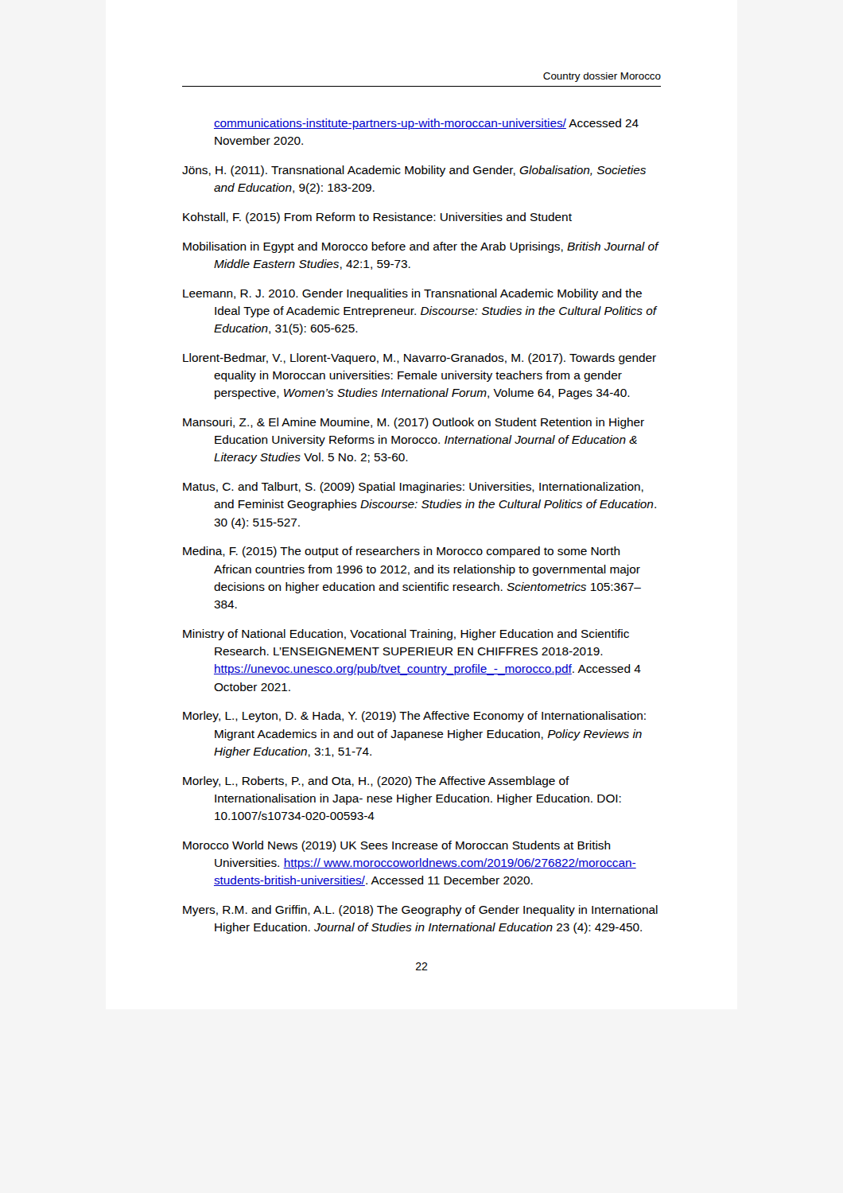Country dossier Morocco
communications-institute-partners-up-with-moroccan-universities/ Accessed 24 November 2020.
Jöns, H. (2011). Transnational Academic Mobility and Gender, Globalisation, Societies and Education, 9(2): 183-209.
Kohstall, F. (2015) From Reform to Resistance: Universities and Student
Mobilisation in Egypt and Morocco before and after the Arab Uprisings, British Journal of Middle Eastern Studies, 42:1, 59-73.
Leemann, R. J. 2010. Gender Inequalities in Transnational Academic Mobility and the Ideal Type of Academic Entrepreneur. Discourse: Studies in the Cultural Politics of Education, 31(5): 605-625.
Llorent-Bedmar, V., Llorent-Vaquero, M., Navarro-Granados, M. (2017). Towards gender equality in Moroccan universities: Female university teachers from a gender perspective, Women’s Studies International Forum, Volume 64, Pages 34-40.
Mansouri, Z., & El Amine Moumine, M. (2017) Outlook on Student Retention in Higher Education University Reforms in Morocco. International Journal of Education & Literacy Studies Vol. 5 No. 2; 53-60.
Matus, C. and Talburt, S. (2009) Spatial Imaginaries: Universities, Internationalization, and Feminist Geographies Discourse: Studies in the Cultural Politics of Education. 30 (4): 515-527.
Medina, F. (2015) The output of researchers in Morocco compared to some North African countries from 1996 to 2012, and its relationship to governmental major decisions on higher education and scientific research. Scientometrics 105:367–384.
Ministry of National Education, Vocational Training, Higher Education and Scientific Research. L’ENSEIGNEMENT SUPERIEUR EN CHIFFRES 2018-2019. https://unevoc.unesco.org/pub/tvet_country_profile_-_morocco.pdf. Accessed 4 October 2021.
Morley, L., Leyton, D. & Hada, Y. (2019) The Affective Economy of Internationalisation: Migrant Academics in and out of Japanese Higher Education, Policy Reviews in Higher Education, 3:1, 51-74.
Morley, L., Roberts, P., and Ota, H., (2020) The Affective Assemblage of Internationalisation in Japa- nese Higher Education. Higher Education. DOI: 10.1007/s10734-020-00593-4
Morocco World News (2019) UK Sees Increase of Moroccan Students at British Universities. https:// www.moroccoworldnews.com/2019/06/276822/moroccan-students-british-universities/. Accessed 11 December 2020.
Myers, R.M. and Griffin, A.L. (2018) The Geography of Gender Inequality in International Higher Education. Journal of Studies in International Education 23 (4): 429-450.
22